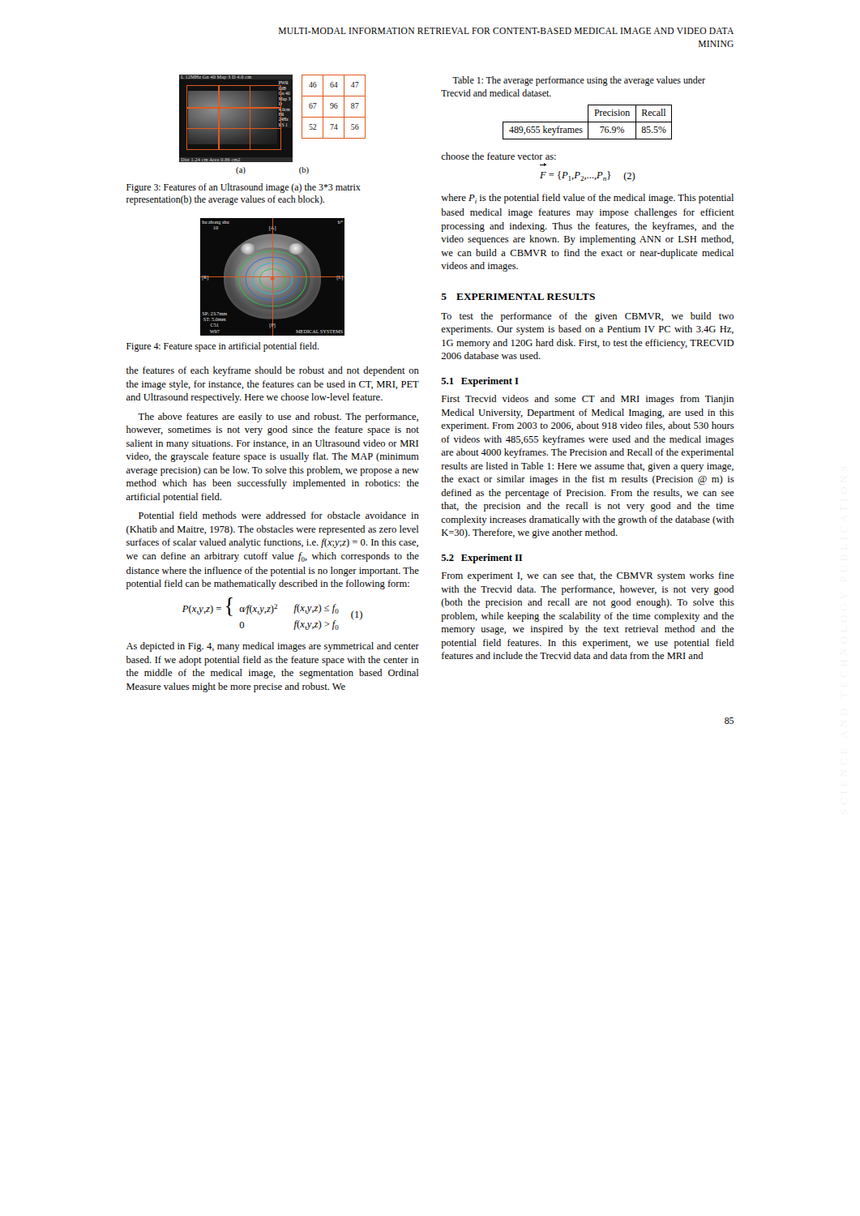SCIENCE AND TECHNOLOGY PUBLICATIONS
Multi-Modal Information Retrieval for Content-Based Medical Image and Video Data
Mining
L 12MHz Gn 40 Map 3 D 4.0 cm
PWR 0dB
Gn 40
Map 3
D 4.0cm
FR 24Hz
RS 1
Dist 1.24 cm Area 0.86 cm2
| 46 | 64 | 47 |
| 67 | 96 | 87 |
| 52 | 74 | 56 |
(a)(b)
Figure 3: Features of an Ultrasound image (a) the 3*3 matrix representation(b) the average values of each block).
hu zhong shu 10
h*
[A]
[R]
[L]
[P]
SP: 23.7mm ST: 5.0mm C51 W97
MEDICAL SYSTEMS
Figure 4: Feature space in artificial potential field.
the features of each keyframe should be robust and not dependent on the image style, for instance, the features can be used in CT, MRI, PET and Ultrasound respectively. Here we choose low-level feature.
The above features are easily to use and robust. The performance, however, sometimes is not very good since the feature space is not salient in many situations. For instance, in an Ultrasound video or MRI video, the grayscale feature space is usually flat. The MAP (minimum average precision) can be low. To solve this problem, we propose a new method which has been successfully implemented in robotics: the artificial potential field.
Potential field methods were addressed for obstacle avoidance in (Khatib and Maitre, 1978). The obstacles were represented as zero level surfaces of scalar valued analytic functions, i.e. f(x;y;z) = 0. In this case, we can define an arbitrary cutoff value f0, which corresponds to the distance where the influence of the potential is no longer important. The potential field can be mathematically described in the following form:
P(x,y,z) = { α⁄f(x,y,z)2 f(x,y,z) ≤ f0 0 f(x,y,z) > f0
(1)
As depicted in Fig. 4, many medical images are symmetrical and center based. If we adopt potential field as the feature space with the center in the middle of the medical image, the segmentation based Ordinal Measure values might be more precise and robust. We
Table 1: The average performance using the average values under Trecvid and medical dataset.
| | Precision | Recall |
| --- | --- | --- |
| 489,655 keyframes | 76.9% | 85.5% |
choose the feature vector as:
F = {P1,P2,...,Pn}
(2)
where Pi is the potential field value of the medical image. This potential based medical image features may impose challenges for efficient processing and indexing. Thus the features, the keyframes, and the video sequences are known. By implementing ANN or LSH method, we can build a CBMVR to find the exact or near-duplicate medical videos and images.
5 EXPERIMENTAL RESULTS
To test the performance of the given CBMVR, we build two experiments. Our system is based on a Pentium IV PC with 3.4G Hz, 1G memory and 120G hard disk. First, to test the efficiency, TRECVID 2006 database was used.
5.1 Experiment I
First Trecvid videos and some CT and MRI images from Tianjin Medical University, Department of Medical Imaging, are used in this experiment. From 2003 to 2006, about 918 video files, about 530 hours of videos with 485,655 keyframes were used and the medical images are about 4000 keyframes. The Precision and Recall of the experimental results are listed in Table 1: Here we assume that, given a query image, the exact or similar images in the fist m results (Precision @ m) is defined as the percentage of Precision. From the results, we can see that, the precision and the recall is not very good and the time complexity increases dramatically with the growth of the database (with K=30). Therefore, we give another method.
5.2 Experiment II
From experiment I, we can see that, the CBMVR system works fine with the Trecvid data. The performance, however, is not very good (both the precision and recall are not good enough). To solve this problem, while keeping the scalability of the time complexity and the memory usage, we inspired by the text retrieval method and the potential field features. In this experiment, we use potential field features and include the Trecvid data and data from the MRI and
85